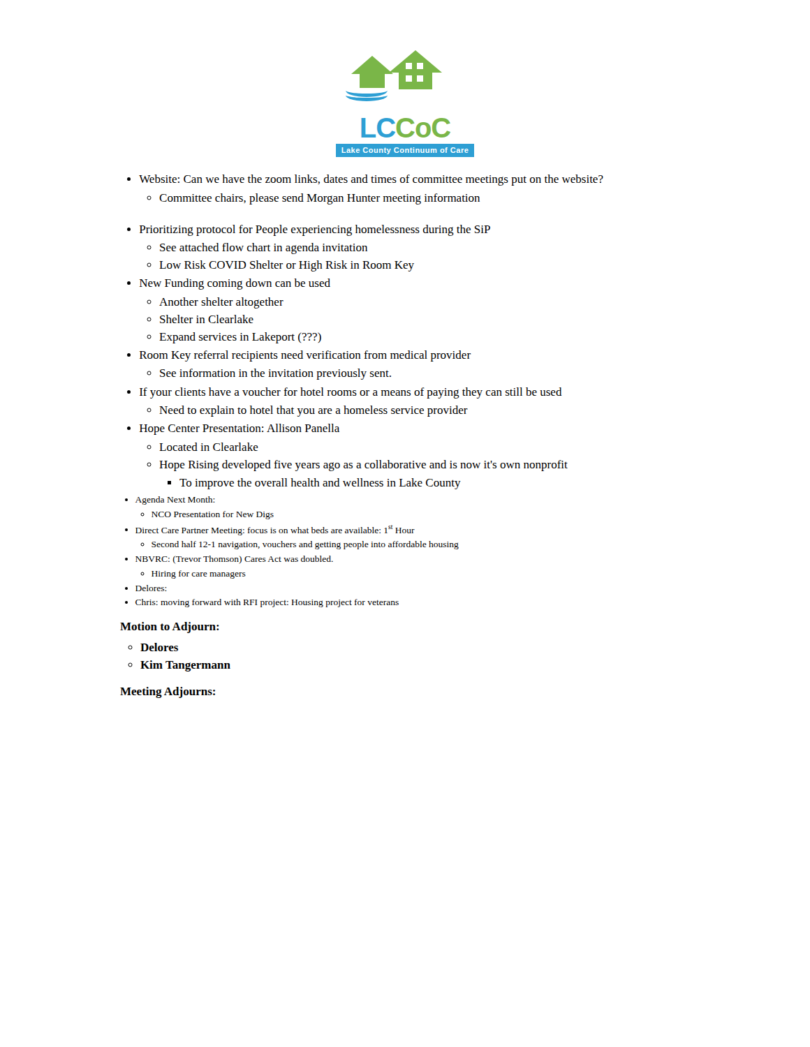LCCoC
Lake County Continuum of Care
Website: Can we have the zoom links, dates and times of committee meetings put on the website?
Committee chairs, please send Morgan Hunter meeting information
Prioritizing protocol for People experiencing homelessness during the SiP
See attached flow chart in agenda invitation
Low Risk COVID Shelter or High Risk in Room Key
New Funding coming down can be used
Another shelter altogether
Shelter in Clearlake
Expand services in Lakeport (???)
Room Key referral recipients need verification from medical provider
See information in the invitation previously sent.
If your clients have a voucher for hotel rooms or a means of paying they can still be used
Need to explain to hotel that you are a homeless service provider
Hope Center Presentation: Allison Panella
Located in Clearlake
Hope Rising developed five years ago as a collaborative and is now it's own nonprofit
To improve the overall health and wellness in Lake County
Agenda Next Month:
NCO Presentation for New Digs
Direct Care Partner Meeting: focus is on what beds are available: 1st Hour
Second half 12-1 navigation, vouchers and getting people into affordable housing
NBVRC: (Trevor Thomson) Cares Act was doubled.
Hiring for care managers
Delores:
Chris: moving forward with RFI project: Housing project for veterans
Motion to Adjourn:
Delores
Kim Tangermann
Meeting Adjourns: